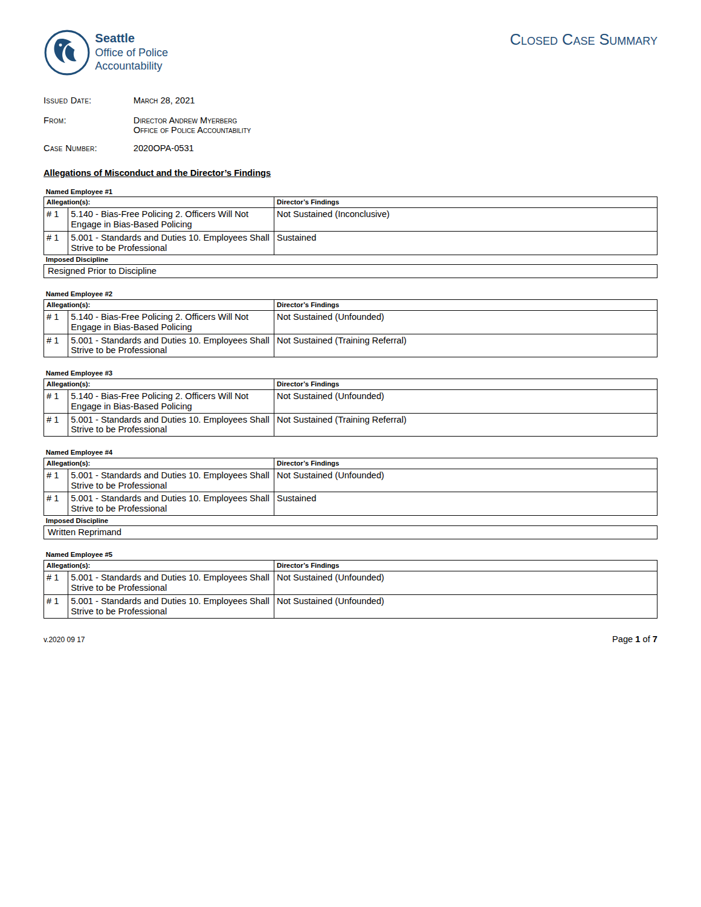Seattle Office of Police Accountability
Closed Case Summary
Issued Date:
March 28, 2021
From:
Director Andrew Myerberg
Office of Police Accountability
Case Number:
2020OPA-0531
Allegations of Misconduct and the Director’s Findings
Named Employee #1
| Allegation(s): | Director’s Findings |
| --- | --- |
| # 1 | 5.140 - Bias-Free Policing 2. Officers Will Not Engage in Bias-Based Policing | Not Sustained (Inconclusive) |
| # 1 | 5.001 - Standards and Duties 10. Employees Shall Strive to be Professional | Sustained |
Imposed Discipline
| Resigned Prior to Discipline |
Named Employee #2
| Allegation(s): | Director’s Findings |
| --- | --- |
| # 1 | 5.140 - Bias-Free Policing 2. Officers Will Not Engage in Bias-Based Policing | Not Sustained (Unfounded) |
| # 1 | 5.001 - Standards and Duties 10. Employees Shall Strive to be Professional | Not Sustained (Training Referral) |
Named Employee #3
| Allegation(s): | Director’s Findings |
| --- | --- |
| # 1 | 5.140 - Bias-Free Policing 2. Officers Will Not Engage in Bias-Based Policing | Not Sustained (Unfounded) |
| # 1 | 5.001 - Standards and Duties 10. Employees Shall Strive to be Professional | Not Sustained (Training Referral) |
Named Employee #4
| Allegation(s): | Director’s Findings |
| --- | --- |
| # 1 | 5.001 - Standards and Duties 10. Employees Shall Strive to be Professional | Not Sustained (Unfounded) |
| # 1 | 5.001 - Standards and Duties 10. Employees Shall Strive to be Professional | Sustained |
Imposed Discipline
| Written Reprimand |
Named Employee #5
| Allegation(s): | Director’s Findings |
| --- | --- |
| # 1 | 5.001 - Standards and Duties 10. Employees Shall Strive to be Professional | Not Sustained (Unfounded) |
| # 1 | 5.001 - Standards and Duties 10. Employees Shall Strive to be Professional | Not Sustained (Unfounded) |
v.2020 09 17
Page 1 of 7